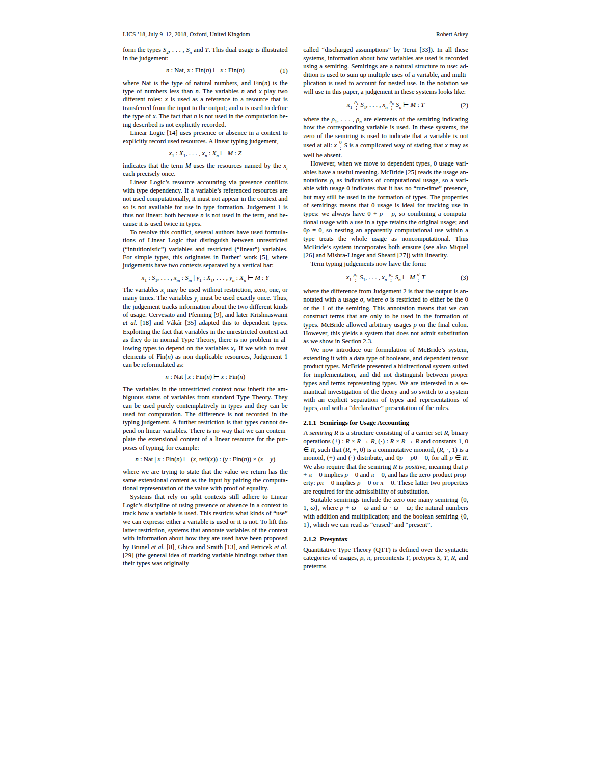LICS ’18, July 9–12, 2018, Oxford, United Kingdom
Robert Atkey
form the types S2, . . . , Sn and T. This dual usage is illustrated in the judgement:
n : Nat, x : Fin(n) ⊢ x : Fin(n) (1)
where Nat is the type of natural numbers, and Fin(n) is the type of numbers less than n. The variables n and x play two different roles: x is used as a reference to a resource that is transferred from the input to the output; and n is used to define the type of x. The fact that n is not used in the computation being described is not explicitly recorded.
Linear Logic [14] uses presence or absence in a context to explicitly record used resources. A linear typing judgement,
x1 : X1, . . . , xn : Xn ⊢ M : Z
indicates that the term M uses the resources named by the xi each precisely once.
Linear Logic’s resource accounting via presence conflicts with type dependency. If a variable’s referenced resources are not used computationally, it must not appear in the context and so is not available for use in type formation. Judgement 1 is thus not linear: both because n is not used in the term, and because it is used twice in types.
To resolve this conflict, several authors have used formulations of Linear Logic that distinguish between unrestricted (“intuitionistic”) variables and restricted (“linear”) variables. For simple types, this originates in Barber’ work [5], where judgements have two contexts separated by a vertical bar:
x1 : S1, . . . , xm : Sm | y1 : X1, . . . , yn : Xn ⊢ M : Y
The variables xi may be used without restriction, zero, one, or many times. The variables yi must be used exactly once. Thus, the judgement tracks information about the two different kinds of usage. Cervesato and Pfenning [9], and later Krishnaswami et al. [18] and Vákár [35] adapted this to dependent types. Exploiting the fact that variables in the unrestricted context act as they do in normal Type Theory, there is no problem in allowing types to depend on the variables xi. If we wish to treat elements of Fin(n) as non-duplicable resources, Judgement 1 can be reformulated as:
n : Nat | x : Fin(n) ⊢ x : Fin(n)
The variables in the unrestricted context now inherit the ambiguous status of variables from standard Type Theory. They can be used purely contemplatively in types and they can be used for computation. The difference is not recorded in the typing judgement. A further restriction is that types cannot depend on linear variables. There is no way that we can contemplate the extensional content of a linear resource for the purposes of typing, for example:
n : Nat | x : Fin(n) ⊢ (x, refl(x)) : (y : Fin(n)) × (x ≡ y)
where we are trying to state that the value we return has the same extensional content as the input by pairing the computational representation of the value with proof of equality.
Systems that rely on split contexts still adhere to Linear Logic’s discipline of using presence or absence in a context to track how a variable is used. This restricts what kinds of “use” we can express: either a variable is used or it is not. To lift this latter restriction, systems that annotate variables of the context with information about how they are used have been proposed by Brunel et al. [8], Ghica and Smith [13], and Petricek et al. [29] (the general idea of marking variable bindings rather than their types was originally
called “discharged assumptions” by Terui [33]). In all these systems, information about how variables are used is recorded using a semiring. Semirings are a natural structure to use: addition is used to sum up multiple uses of a variable, and multiplication is used to account for nested use. In the notation we will use in this paper, a judgement in these systems looks like:
x1 ρ1: S1, . . . , xn ρn: Sn ⊢ M : T (2)
where the ρ1, . . . , ρn are elements of the semiring indicating how the corresponding variable is used. In these systems, the zero of the semiring is used to indicate that a variable is not used at all: x 0: S is a complicated way of stating that x may as well be absent.
However, when we move to dependent types, 0 usage variables have a useful meaning. McBride [25] reads the usage annotations ρi as indications of computational usage, so a variable with usage 0 indicates that it has no “run-time” presence, but may still be used in the formation of types. The properties of semirings means that 0 usage is ideal for tracking use in types: we always have 0 + ρ = ρ, so combining a computational usage with a use in a type retains the original usage; and 0ρ = 0, so nesting an apparently computational use within a type treats the whole usage as noncomputational. Thus McBride’s system incorporates both erasure (see also Miquel [26] and Mishra-Linger and Sheard [27]) with linearity.
Term typing judgements now have the form:
x1 ρ1: S1, . . . , xn ρn: Sn ⊢ M σ: T (3)
where the difference from Judgement 2 is that the output is annotated with a usage σ, where σ is restricted to either be the 0 or the 1 of the semiring. This annotation means that we can construct terms that are only to be used in the formation of types. McBride allowed arbitrary usages ρ on the final colon. However, this yields a system that does not admit substitution as we show in Section 2.3.
We now introduce our formulation of McBride’s system, extending it with a data type of booleans, and dependent tensor product types. McBride presented a bidirectional system suited for implementation, and did not distinguish between proper types and terms representing types. We are interested in a semantical investigation of the theory and so switch to a system with an explicit separation of types and representations of types, and with a “declarative” presentation of the rules.
2.1.1 Semirings for Usage Accounting
A semiring R is a structure consisting of a carrier set R, binary operations (+) : R × R → R, (·) : R × R → R and constants 1, 0 ∈ R, such that (R, +, 0) is a commutative monoid, (R, ·, 1) is a monoid, (+) and (·) distribute, and 0ρ = ρ0 = 0, for all ρ ∈ R. We also require that the semiring R is positive, meaning that ρ + π = 0 implies ρ = 0 and π = 0, and has the zero-product property: ρπ = 0 implies ρ = 0 or π = 0. These latter two properties are required for the admissibility of substitution.
Suitable semirings include the zero-one-many semiring {0, 1, ω}, where ρ + ω = ω and ω · ω = ω; the natural numbers with addition and multiplication; and the boolean semiring {0, 1}, which we can read as “erased” and “present”.
2.1.2 Presyntax
Quantitative Type Theory (QTT) is defined over the syntactic categories of usages, ρ, π, precontexts Γ, pretypes S, T, R, and preterms